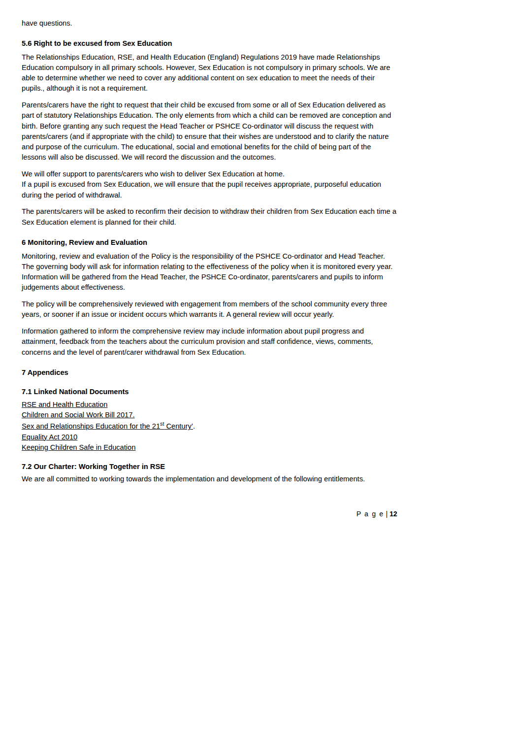have questions.
5.6 Right to be excused from Sex Education
The Relationships Education, RSE, and Health Education (England) Regulations 2019 have made Relationships Education compulsory in all primary schools. However, Sex Education is not compulsory in primary schools. We are able to determine whether we need to cover any additional content on sex education to meet the needs of their pupils., although it is not a requirement.
Parents/carers have the right to request that their child be excused from some or all of Sex Education delivered as part of statutory Relationships Education. The only elements from which a child can be removed are conception and birth. Before granting any such request the Head Teacher or PSHCE Co-ordinator will discuss the request with parents/carers (and if appropriate with the child) to ensure that their wishes are understood and to clarify the nature and purpose of the curriculum. The educational, social and emotional benefits for the child of being part of the lessons will also be discussed. We will record the discussion and the outcomes.
We will offer support to parents/carers who wish to deliver Sex Education at home.
If a pupil is excused from Sex Education, we will ensure that the pupil receives appropriate, purposeful education during the period of withdrawal.
The parents/carers will be asked to reconfirm their decision to withdraw their children from Sex Education each time a Sex Education element is planned for their child.
6 Monitoring, Review and Evaluation
Monitoring, review and evaluation of the Policy is the responsibility of the PSHCE Co-ordinator and Head Teacher. The governing body will ask for information relating to the effectiveness of the policy when it is monitored every year. Information will be gathered from the Head Teacher, the PSHCE Co-ordinator, parents/carers and pupils to inform judgements about effectiveness.
The policy will be comprehensively reviewed with engagement from members of the school community every three years, or sooner if an issue or incident occurs which warrants it. A general review will occur yearly.
Information gathered to inform the comprehensive review may include information about pupil progress and attainment, feedback from the teachers about the curriculum provision and staff confidence, views, comments, concerns and the level of parent/carer withdrawal from Sex Education.
7 Appendices
7.1 Linked National Documents
RSE and Health Education
Children and Social Work Bill 2017.
Sex and Relationships Education for the 21st Century’.
Equality Act 2010
Keeping Children Safe in Education
7.2 Our Charter: Working Together in RSE
We are all committed to working towards the implementation and development of the following entitlements.
P a g e | 12